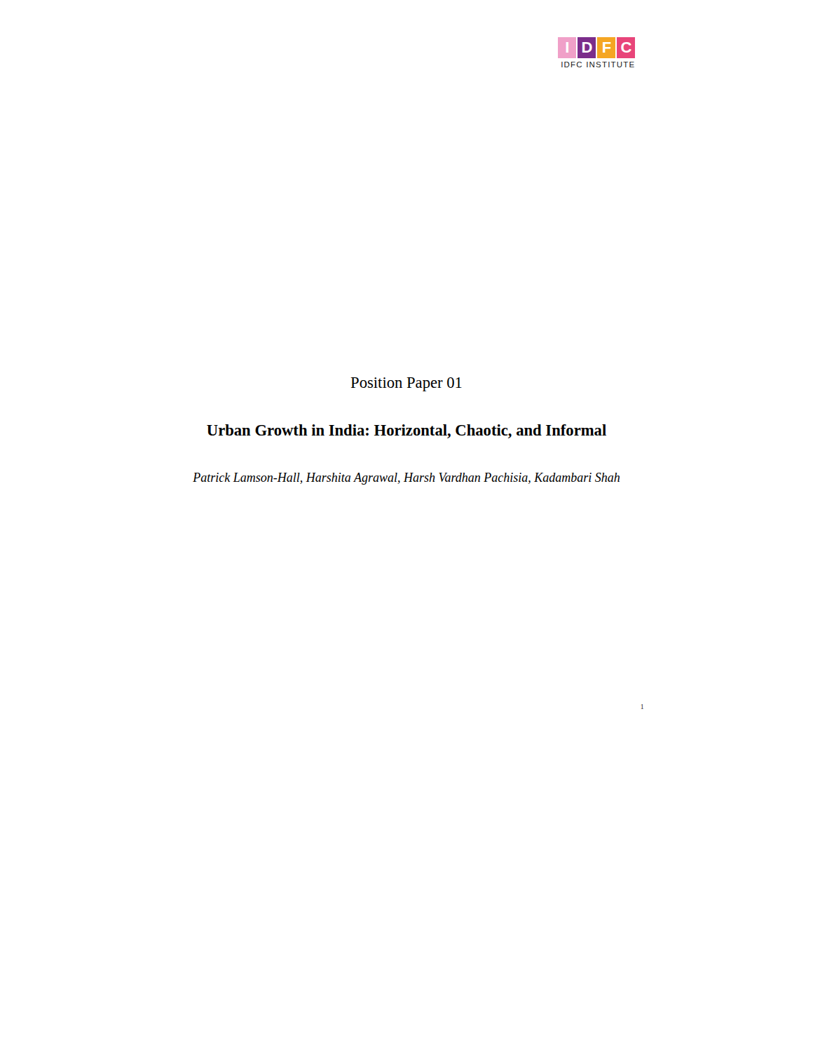IDFC
IDFC INSTITUTE
Position Paper 01
Urban Growth in India: Horizontal, Chaotic, and Informal
Patrick Lamson-Hall, Harshita Agrawal, Harsh Vardhan Pachisia, Kadambari Shah
1